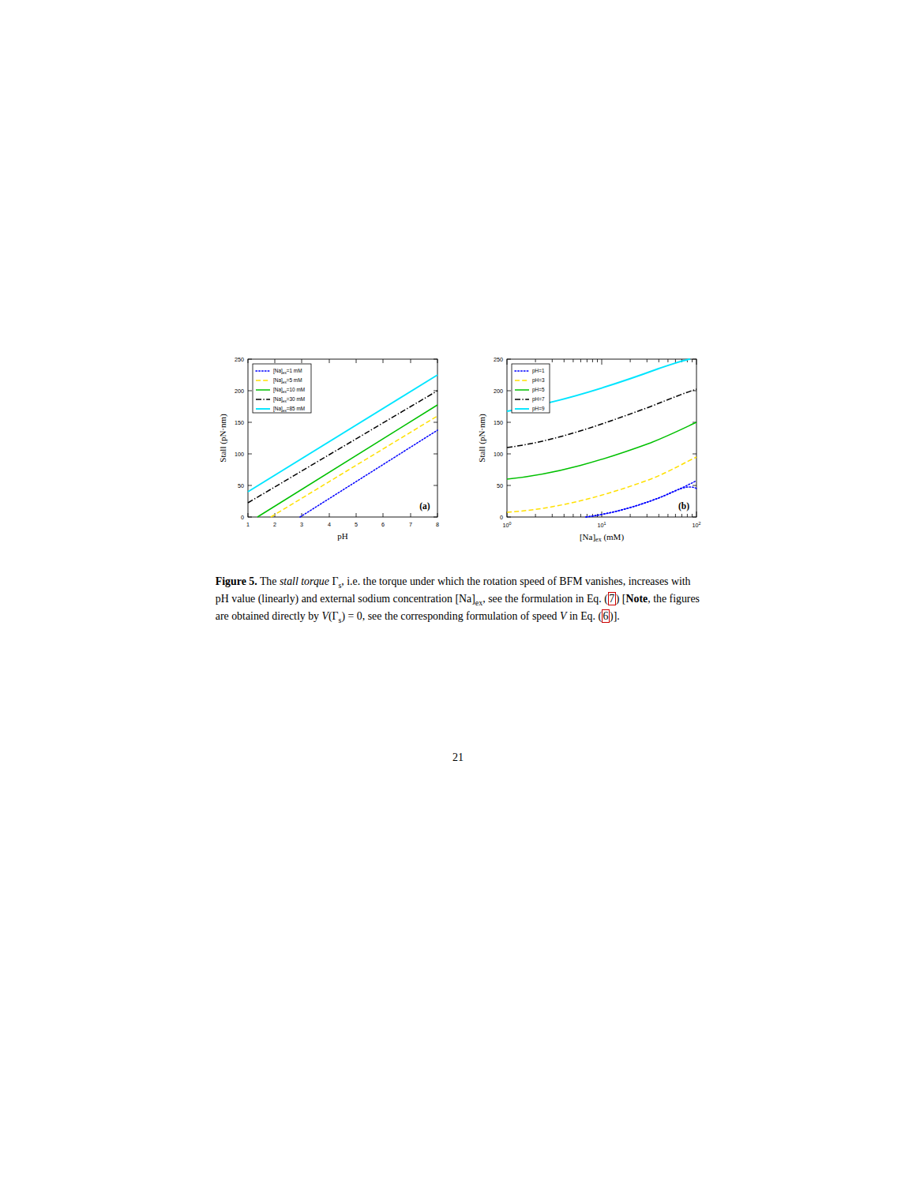0 50 100 150 200 250 1 2 3 4 5 6 7 8 pH Stall (pN·nm) [Na]ex=1 mM [Na]ex=5 mM [Na]ex=10 mM [Na]ex=30 mM [Na]ex=85 mM (a)
0 50 100 150 200 250 100 101 102 [Na]ex (mM) Stall (pN·nm) pH=1 pH=3 pH=5 pH=7 pH=9 (b)
Figure 5. The stall torque Γs, i.e. the torque under which the rotation speed of BFM vanishes, increases with pH value (linearly) and external sodium concentration [Na]ex, see the formulation in Eq. (7) [Note, the figures are obtained directly by V(Γs) = 0, see the corresponding formulation of speed V in Eq. (6)].
21